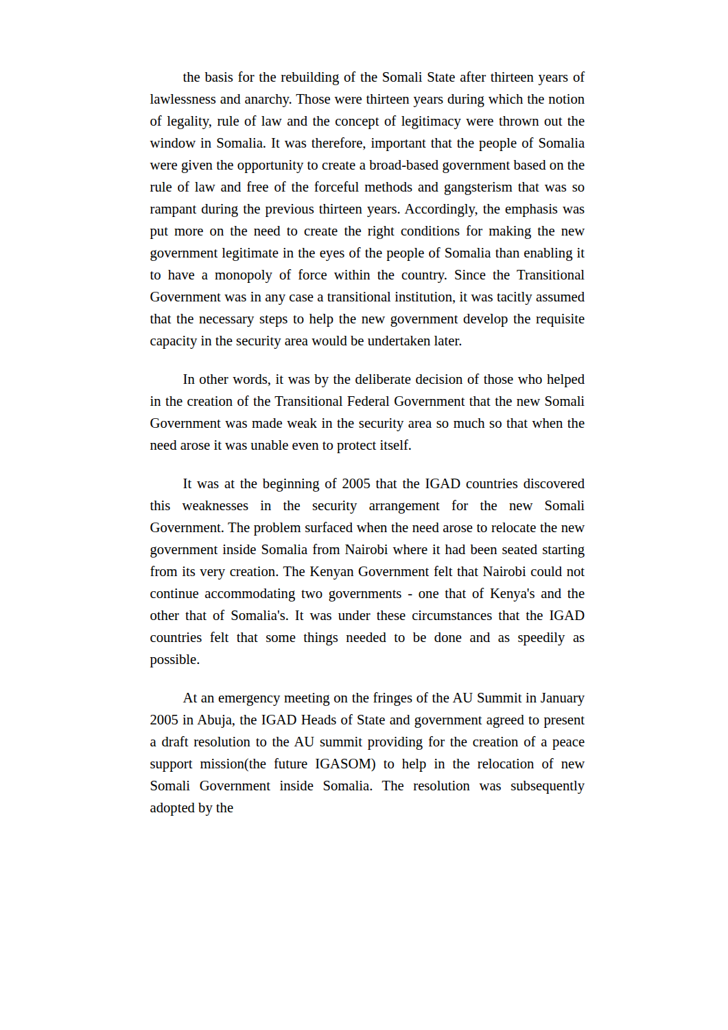the basis for the rebuilding of the Somali State after thirteen years of lawlessness and anarchy. Those were thirteen years during which the notion of legality, rule of law and the concept of legitimacy were thrown out the window in Somalia. It was therefore, important that the people of Somalia were given the opportunity to create a broad-based government based on the rule of law and free of the forceful methods and gangsterism that was so rampant during the previous thirteen years. Accordingly, the emphasis was put more on the need to create the right conditions for making the new government legitimate in the eyes of the people of Somalia than enabling it to have a monopoly of force within the country. Since the Transitional Government was in any case a transitional institution, it was tacitly assumed that the necessary steps to help the new government develop the requisite capacity in the security area would be undertaken later.
In other words, it was by the deliberate decision of those who helped in the creation of the Transitional Federal Government that the new Somali Government was made weak in the security area so much so that when the need arose it was unable even to protect itself.
It was at the beginning of 2005 that the IGAD countries discovered this weaknesses in the security arrangement for the new Somali Government. The problem surfaced when the need arose to relocate the new government inside Somalia from Nairobi where it had been seated starting from its very creation. The Kenyan Government felt that Nairobi could not continue accommodating two governments - one that of Kenya's and the other that of Somalia's. It was under these circumstances that the IGAD countries felt that some things needed to be done and as speedily as possible.
At an emergency meeting on the fringes of the AU Summit in January 2005 in Abuja, the IGAD Heads of State and government agreed to present a draft resolution to the AU summit providing for the creation of a peace support mission(the future IGASOM) to help in the relocation of new Somali Government inside Somalia. The resolution was subsequently adopted by the